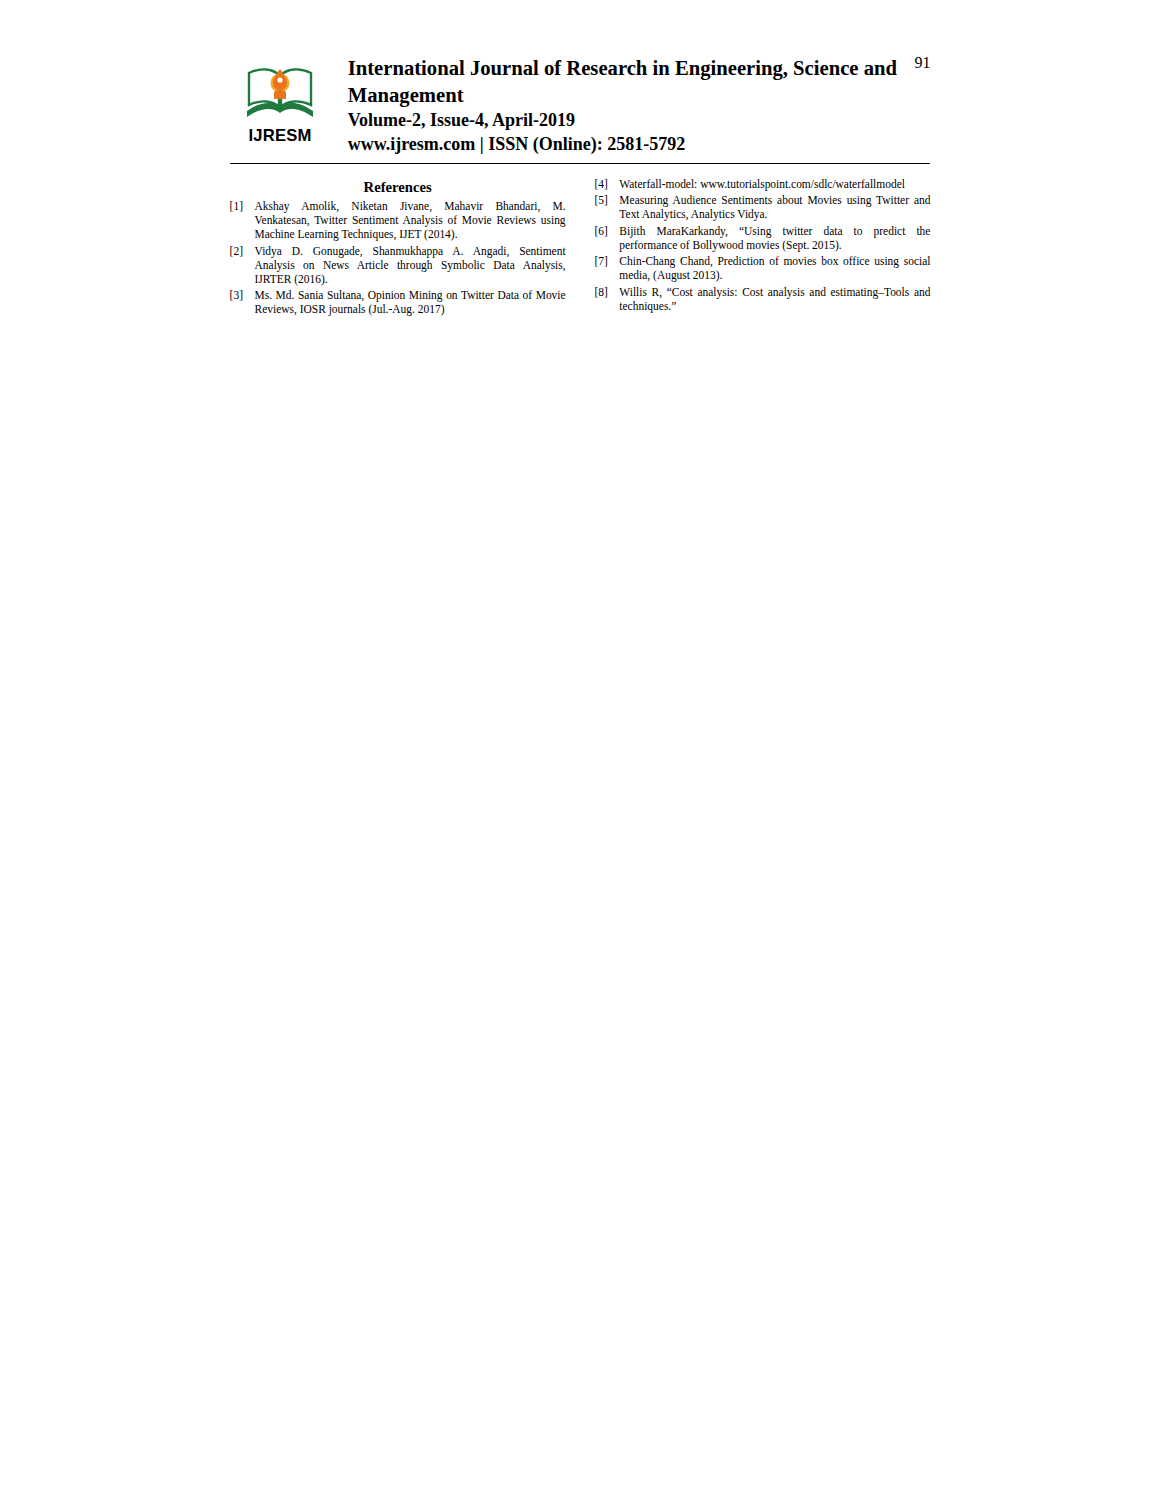91
IJRESM
International Journal of Research in Engineering, Science and Management
Volume-2, Issue-4, April-2019
www.ijresm.com | ISSN (Online): 2581-5792
References
[1] Akshay Amolik, Niketan Jivane, Mahavir Bhandari, M. Venkatesan, Twitter Sentiment Analysis of Movie Reviews using Machine Learning Techniques, IJET (2014).
[2] Vidya D. Gonugade, Shanmukhappa A. Angadi, Sentiment Analysis on News Article through Symbolic Data Analysis, IJRTER (2016).
[3] Ms. Md. Sania Sultana, Opinion Mining on Twitter Data of Movie Reviews, IOSR journals (Jul.-Aug. 2017)
[4] Waterfall-model: www.tutorialspoint.com/sdlc/waterfallmodel
[5] Measuring Audience Sentiments about Movies using Twitter and Text Analytics, Analytics Vidya.
[6] Bijith MaraKarkandy, “Using twitter data to predict the performance of Bollywood movies (Sept. 2015).
[7] Chin-Chang Chand, Prediction of movies box office using social media, (August 2013).
[8] Willis R, “Cost analysis: Cost analysis and estimating–Tools and techniques.”